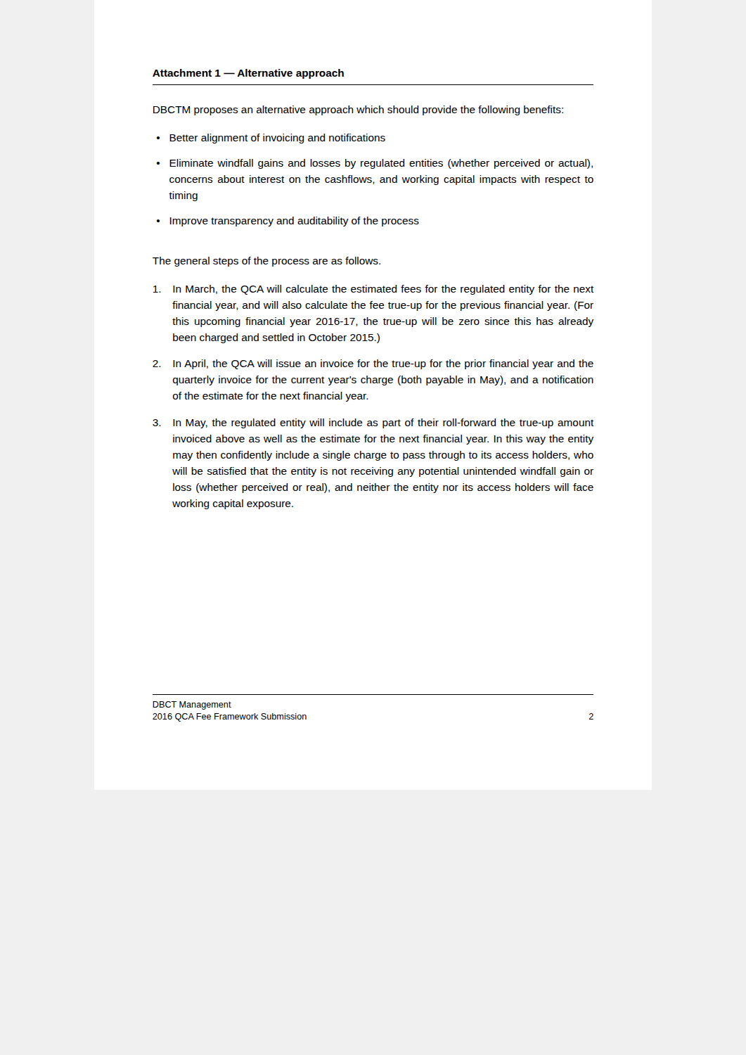Attachment 1 — Alternative approach
DBCTM proposes an alternative approach which should provide the following benefits:
Better alignment of invoicing and notifications
Eliminate windfall gains and losses by regulated entities (whether perceived or actual), concerns about interest on the cashflows, and working capital impacts with respect to timing
Improve transparency and auditability of the process
The general steps of the process are as follows.
In March, the QCA will calculate the estimated fees for the regulated entity for the next financial year, and will also calculate the fee true-up for the previous financial year. (For this upcoming financial year 2016-17, the true-up will be zero since this has already been charged and settled in October 2015.)
In April, the QCA will issue an invoice for the true-up for the prior financial year and the quarterly invoice for the current year's charge (both payable in May), and a notification of the estimate for the next financial year.
In May, the regulated entity will include as part of their roll-forward the true-up amount invoiced above as well as the estimate for the next financial year. In this way the entity may then confidently include a single charge to pass through to its access holders, who will be satisfied that the entity is not receiving any potential unintended windfall gain or loss (whether perceived or real), and neither the entity nor its access holders will face working capital exposure.
DBCT Management
2016 QCA Fee Framework Submission
2